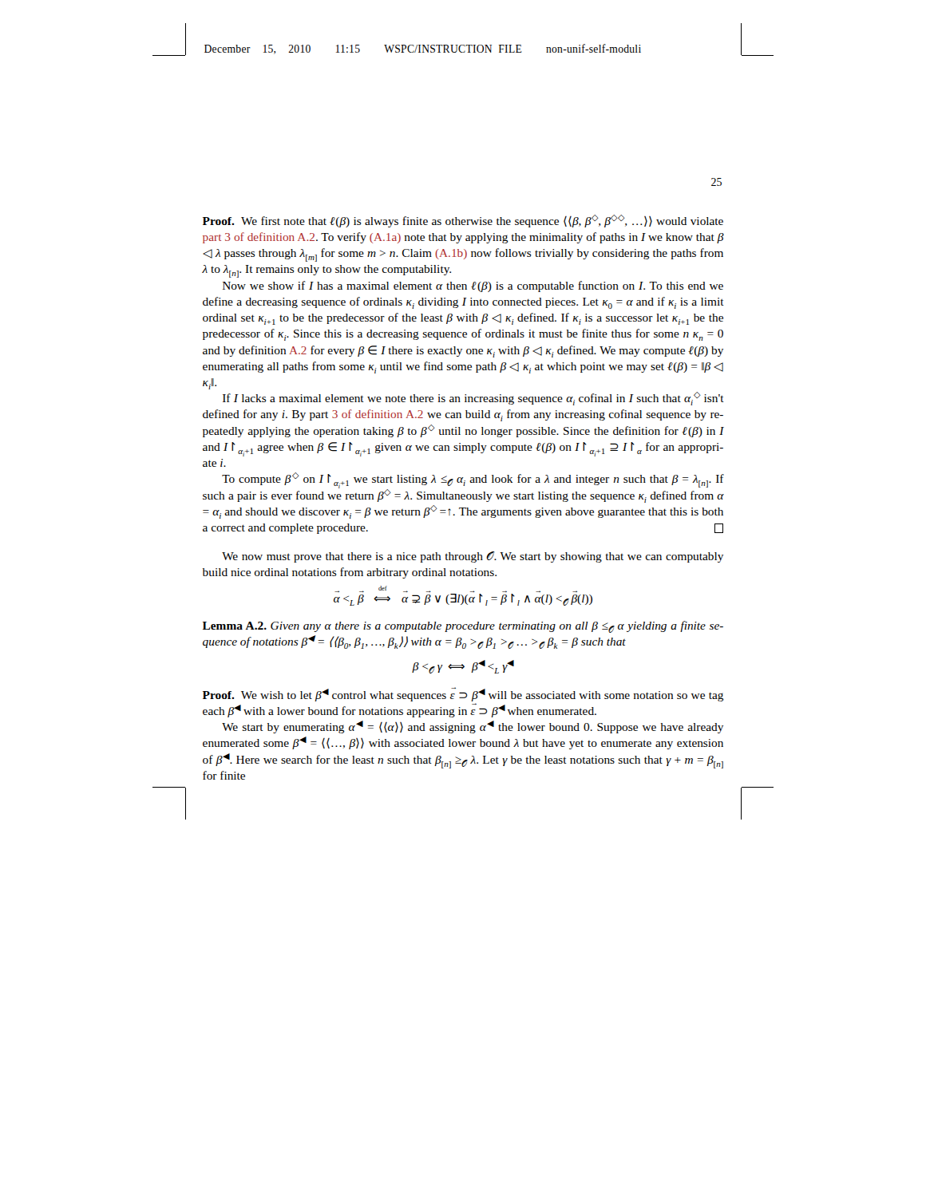December 15, 2010 11:15 WSPC/INSTRUCTION FILE non-unif-self-moduli
25
Proof. We first note that ℓ(β) is always finite as otherwise the sequence ⟨⟨β, β◇, β◇◇, …⟩⟩ would violate part 3 of definition A.2. To verify (A.1a) note that by applying the minimality of paths in I we know that β ◁ λ passes through λ[m] for some m > n. Claim (A.1b) now follows trivially by considering the paths from λ to λ[n]. It remains only to show the computability.
Now we show if I has a maximal element α then ℓ(β) is a computable function on I. To this end we define a decreasing sequence of ordinals κi dividing I into connected pieces. Let κ0 = α and if κi is a limit ordinal set κi+1 to be the predecessor of the least β with β ◁ κi defined. If κi is a successor let κi+1 be the predecessor of κi. Since this is a decreasing sequence of ordinals it must be finite thus for some n κn = 0 and by definition A.2 for every β ∈ I there is exactly one κi with β ◁ κi defined. We may compute ℓ(β) by enumerating all paths from some κi until we find some path β ◁ κi at which point we may set ℓ(β) = ‖β ◁ κi‖.
If I lacks a maximal element we note there is an increasing sequence αi cofinal in I such that αi◇ isn't defined for any i. By part 3 of definition A.2 we can build αi from any increasing cofinal sequence by repeatedly applying the operation taking β to β◇ until no longer possible. Since the definition for ℓ(β) in I and I↾αi+1 agree when β ∈ I↾αi+1 given α we can simply compute ℓ(β) on I↾αi+1 ⊇ I↾α for an appropriate i.
To compute β◇ on I↾αi+1 we start listing λ ≤𝒪 αi and look for a λ and integer n such that β = λ[n]. If such a pair is ever found we return β◇ = λ. Simultaneously we start listing the sequence κi defined from α = αi and should we discover κi = β we return β◇ =↑. The arguments given above guarantee that this is both a correct and complete procedure.
We now must prove that there is a nice path through 𝒪. We start by showing that we can computably build nice ordinal notations from arbitrary ordinal notations.
α <L β def⟺ α ⊋ β ∨ (∃l)(α↾l = β↾l ∧ α(l) <𝒪 β(l))
Lemma A.2. Given any α there is a computable procedure terminating on all β ≤𝒪 α yielding a finite sequence of notations β◀ = ⟨⟨β0, β1, …, βk⟩⟩ with α = β0 >𝒪 β1 >𝒪 … >𝒪 βk = β such that
β <𝒪 γ ⟺ β◀ <L γ◀
Proof. We wish to let β◀ control what sequences ε ⊃ β◀ will be associated with some notation so we tag each β◀ with a lower bound for notations appearing in ε ⊃ β◀ when enumerated.
We start by enumerating α◀ = ⟨⟨α⟩⟩ and assigning α◀ the lower bound 0. Suppose we have already enumerated some β◀ = ⟨⟨…, β⟩⟩ with associated lower bound λ but have yet to enumerate any extension of β◀. Here we search for the least n such that β[n] ≥𝒪 λ. Let γ be the least notations such that γ + m = β[n] for finite